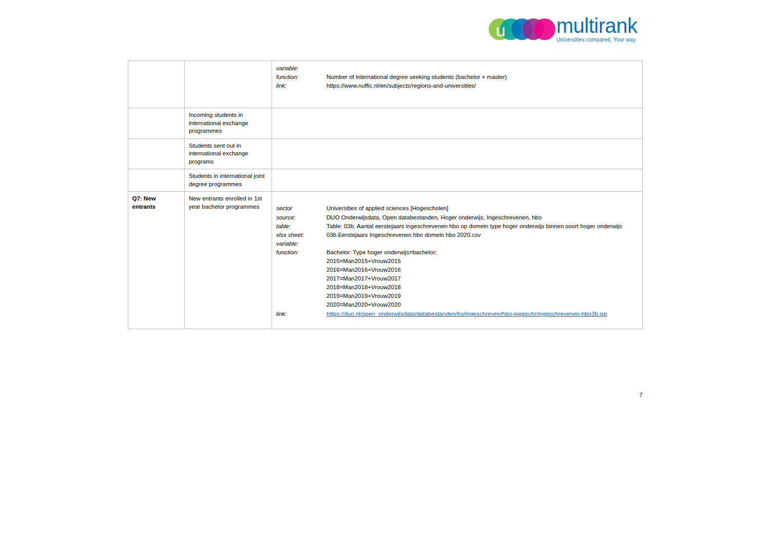u
multirank
Universities compared. Your way.
| | | / variable: / / / function: / Number of international degree seeking students (bachelor + master) / / link: / https://www.nuffic.nl/en/subjects/regions-and-universities/ / |
| | Incoming students in international exchange programmes | |
| | Students sent out in international exchange programs | |
| | Students in international joint degree programmes | |
| Q7: New entrants | New entrants enrolled in 1st year bachelor programmes | / sector / Universities of applied sciences [Hogescholen] / / source: / DUO Onderwijsdata, Open databestanden, Hoger onderwijs, Ingeschrevenen, hbo / / table: / Table: 03b. Aantal eerstejaars ingeschrevenen hbo op domein type hoger onderwijs binnen soort hoger onderwijs / / xlsx sheet: / 03b.Eerstejaars Ingeschrevenen hbo domein hbo 2020.csv / / variable: / / / function: / Bachelor: Type hoger onderwijs=bachelor; / / / 2015=Man2015+Vrouw2015 / / / 2016=Man2016+Vrouw2016 / / / 2017=Man2017+Vrouw2017 / / / 2018=Man2018+Vrouw2018 / / / 2019=Man2019+Vrouw2019 / / / 2020=Man2020+Vrouw2020 / / link: / https://duo.nl/open_onderwijsdata/databestanden/ho/ingeschreven/hbo-ingeschr/ingeschrevenen-hbo3b.jsp / |
7